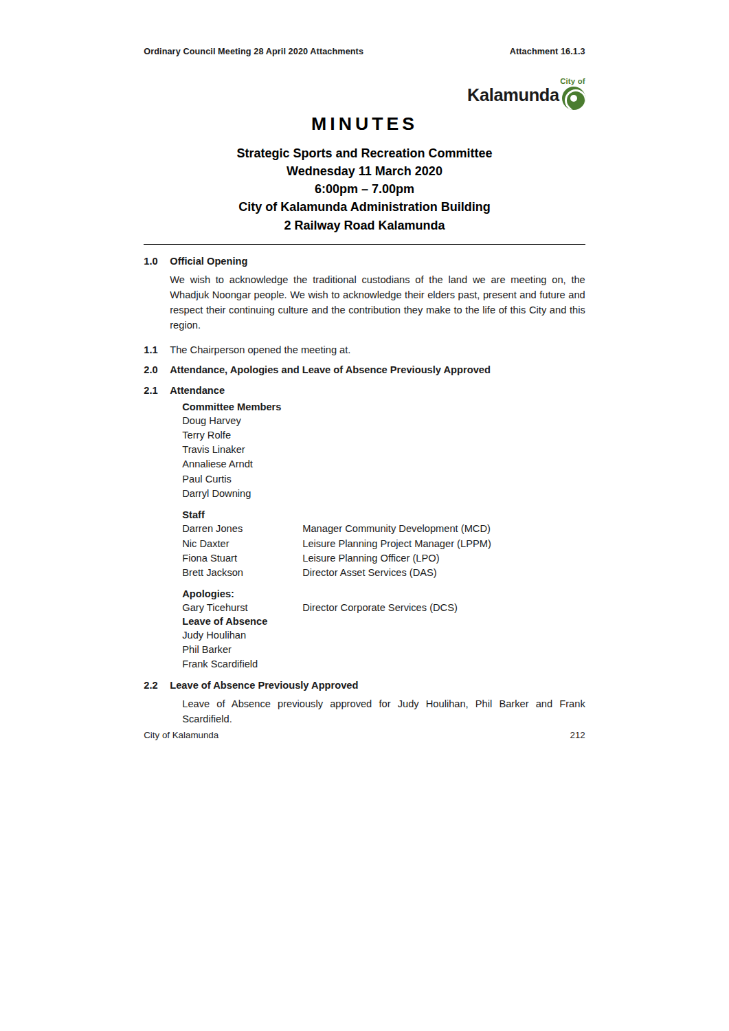Ordinary Council Meeting 28 April 2020 Attachments Attachment 16.1.3
City of
Kalamunda
MINUTES
Strategic Sports and Recreation Committee
Wednesday 11 March 2020
6:00pm – 7.00pm
City of Kalamunda Administration Building
2 Railway Road Kalamunda
1.0 Official Opening
We wish to acknowledge the traditional custodians of the land we are meeting on, the Whadjuk Noongar people. We wish to acknowledge their elders past, present and future and respect their continuing culture and the contribution they make to the life of this City and this region.
1.1 The Chairperson opened the meeting at.
2.0 Attendance, Apologies and Leave of Absence Previously Approved
2.1 Attendance
Committee Members
Doug Harvey
Terry Rolfe
Travis Linaker
Annaliese Arndt
Paul Curtis
Darryl Downing
Staff
| Darren Jones | Manager Community Development (MCD) |
| Nic Daxter | Leisure Planning Project Manager (LPPM) |
| Fiona Stuart | Leisure Planning Officer (LPO) |
| Brett Jackson | Director Asset Services (DAS) |
Apologies:
| Gary Ticehurst | Director Corporate Services (DCS) |
Leave of Absence
Judy Houlihan
Phil Barker
Frank Scardifield
2.2 Leave of Absence Previously Approved
Leave of Absence previously approved for Judy Houlihan, Phil Barker and Frank Scardifield.
City of Kalamunda 212